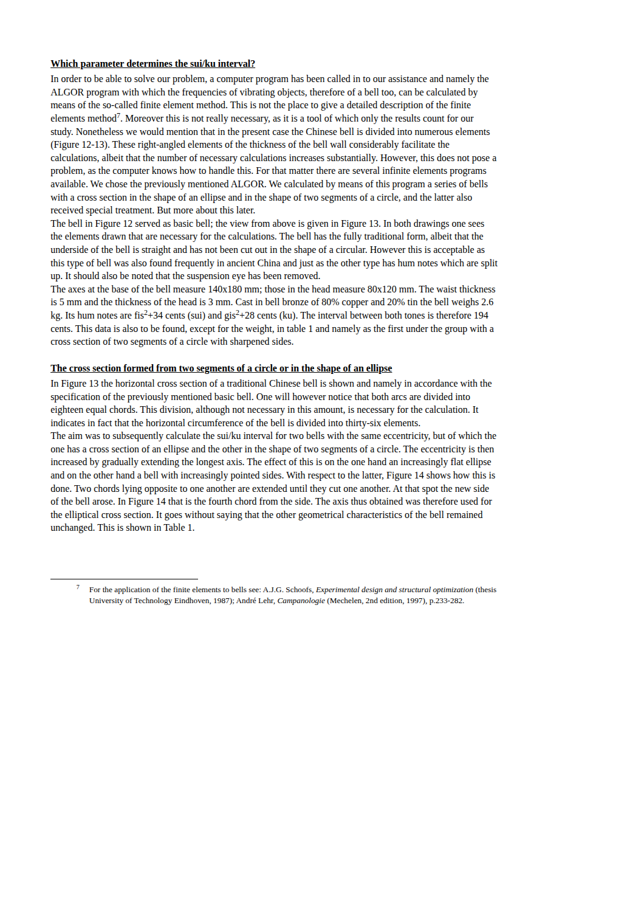Which parameter determines the sui/ku interval?
In order to be able to solve our problem, a computer program has been called in to our assistance and namely the ALGOR program with which the frequencies of vibrating objects, therefore of a bell too, can be calculated by means of the so-called finite element method. This is not the place to give a detailed description of the finite elements method7. Moreover this is not really necessary, as it is a tool of which only the results count for our study. Nonetheless we would mention that in the present case the Chinese bell is divided into numerous elements (Figure 12-13). These right-angled elements of the thickness of the bell wall considerably facilitate the calculations, albeit that the number of necessary calculations increases substantially. However, this does not pose a problem, as the computer knows how to handle this. For that matter there are several infinite elements programs available. We chose the previously mentioned ALGOR. We calculated by means of this program a series of bells with a cross section in the shape of an ellipse and in the shape of two segments of a circle, and the latter also received special treatment. But more about this later.
The bell in Figure 12 served as basic bell; the view from above is given in Figure 13. In both drawings one sees the elements drawn that are necessary for the calculations. The bell has the fully traditional form, albeit that the underside of the bell is straight and has not been cut out in the shape of a circular. However this is acceptable as this type of bell was also found frequently in ancient China and just as the other type has hum notes which are split up. It should also be noted that the suspension eye has been removed.
The axes at the base of the bell measure 140x180 mm; those in the head measure 80x120 mm. The waist thickness is 5 mm and the thickness of the head is 3 mm. Cast in bell bronze of 80% copper and 20% tin the bell weighs 2.6 kg. Its hum notes are fis2+34 cents (sui) and gis2+28 cents (ku). The interval between both tones is therefore 194 cents. This data is also to be found, except for the weight, in table 1 and namely as the first under the group with a cross section of two segments of a circle with sharpened sides.
The cross section formed from two segments of a circle or in the shape of an ellipse
In Figure 13 the horizontal cross section of a traditional Chinese bell is shown and namely in accordance with the specification of the previously mentioned basic bell. One will however notice that both arcs are divided into eighteen equal chords. This division, although not necessary in this amount, is necessary for the calculation. It indicates in fact that the horizontal circumference of the bell is divided into thirty-six elements.
The aim was to subsequently calculate the sui/ku interval for two bells with the same eccentricity, but of which the one has a cross section of an ellipse and the other in the shape of two segments of a circle. The eccentricity is then increased by gradually extending the longest axis. The effect of this is on the one hand an increasingly flat ellipse and on the other hand a bell with increasingly pointed sides. With respect to the latter, Figure 14 shows how this is done. Two chords lying opposite to one another are extended until they cut one another. At that spot the new side of the bell arose. In Figure 14 that is the fourth chord from the side. The axis thus obtained was therefore used for the elliptical cross section. It goes without saying that the other geometrical characteristics of the bell remained unchanged. This is shown in Table 1.
7 For the application of the finite elements to bells see: A.J.G. Schoofs, Experimental design and structural optimization (thesis University of Technology Eindhoven, 1987); André Lehr, Campanologie (Mechelen, 2nd edition, 1997), p.233-282.